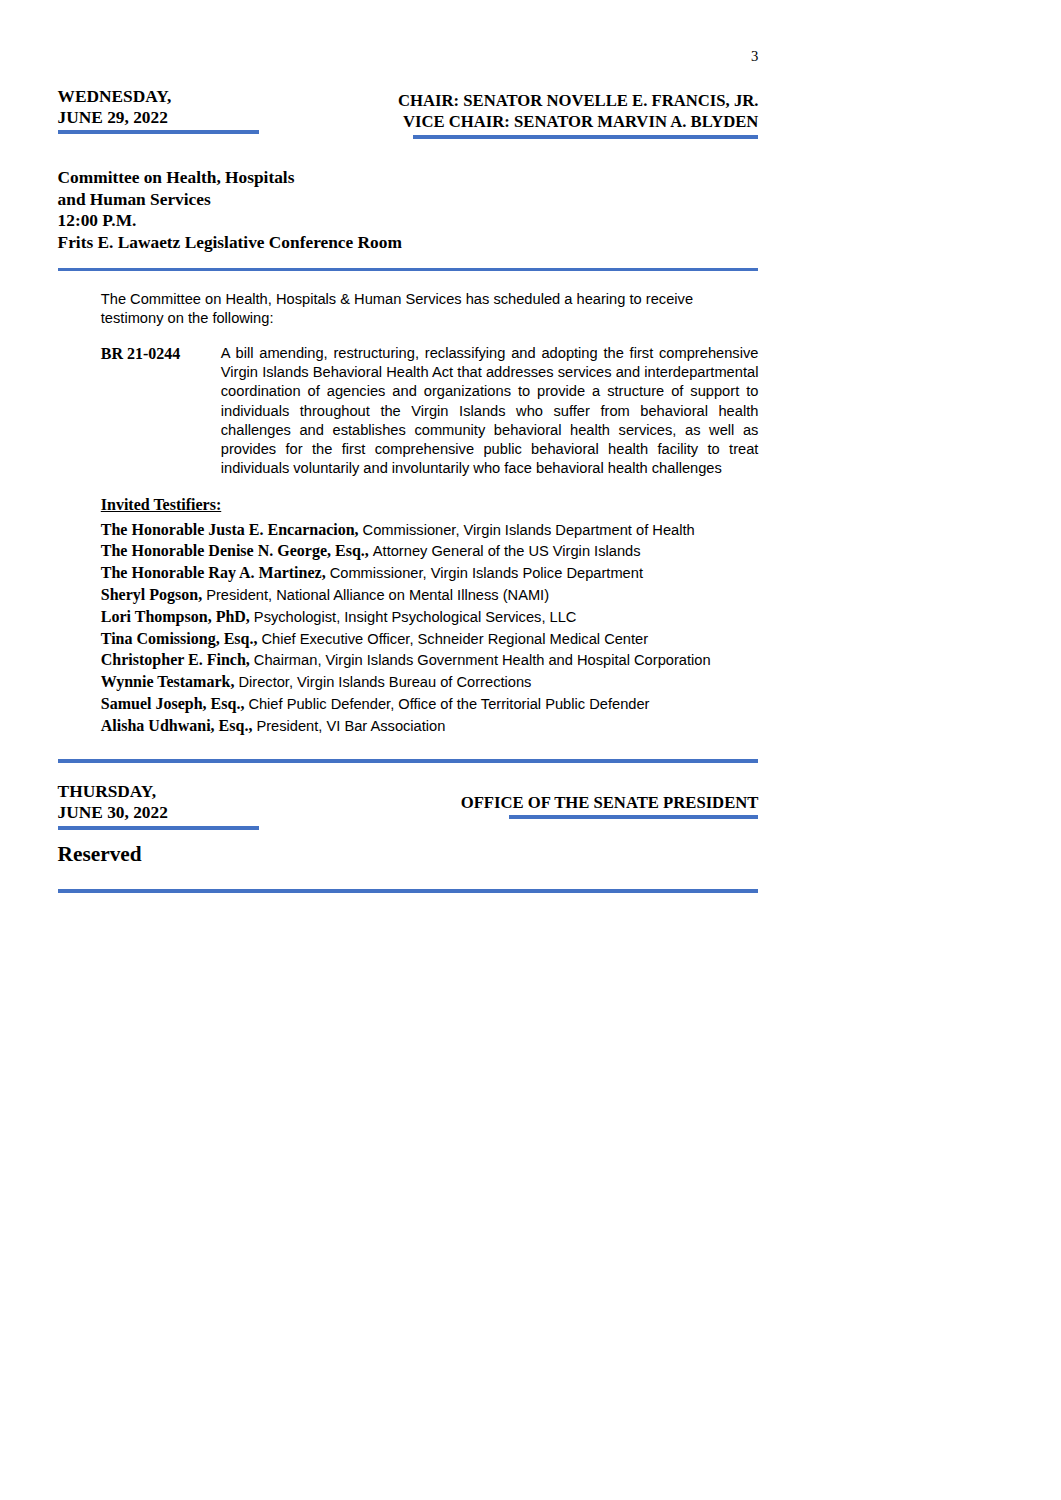3
WEDNESDAY,
JUNE 29, 2022
CHAIR: SENATOR NOVELLE E. FRANCIS, JR.
VICE CHAIR: SENATOR MARVIN A. BLYDEN
Committee on Health, Hospitals
and Human Services
12:00 P.M.
Frits E. Lawaetz Legislative Conference Room
The Committee on Health, Hospitals & Human Services has scheduled a hearing to receive testimony on the following:
BR 21-0244
A bill amending, restructuring, reclassifying and adopting the first comprehensive Virgin Islands Behavioral Health Act that addresses services and interdepartmental coordination of agencies and organizations to provide a structure of support to individuals throughout the Virgin Islands who suffer from behavioral health challenges and establishes community behavioral health services, as well as provides for the first comprehensive public behavioral health facility to treat individuals voluntarily and involuntarily who face behavioral health challenges
Invited Testifiers:
The Honorable Justa E. Encarnacion, Commissioner, Virgin Islands Department of Health
The Honorable Denise N. George, Esq., Attorney General of the US Virgin Islands
The Honorable Ray A. Martinez, Commissioner, Virgin Islands Police Department
Sheryl Pogson, President, National Alliance on Mental Illness (NAMI)
Lori Thompson, PhD, Psychologist, Insight Psychological Services, LLC
Tina Comissiong, Esq., Chief Executive Officer, Schneider Regional Medical Center
Christopher E. Finch, Chairman, Virgin Islands Government Health and Hospital Corporation
Wynnie Testamark, Director, Virgin Islands Bureau of Corrections
Samuel Joseph, Esq., Chief Public Defender, Office of the Territorial Public Defender
Alisha Udhwani, Esq., President, VI Bar Association
THURSDAY,
JUNE 30, 2022
OFFICE OF THE SENATE PRESIDENT
Reserved